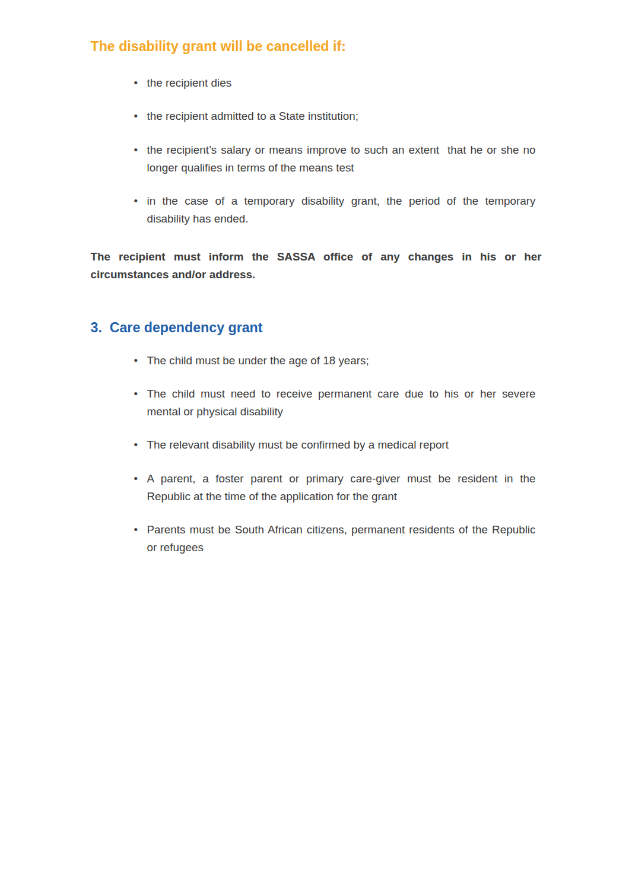The disability grant will be cancelled if:
the recipient dies
the recipient admitted to a State institution;
the recipient’s salary or means improve to such an extent that he or she no longer qualifies in terms of the means test
in the case of a temporary disability grant, the period of the temporary disability has ended.
The recipient must inform the SASSA office of any changes in his or her circumstances and/or address.
3. Care dependency grant
The child must be under the age of 18 years;
The child must need to receive permanent care due to his or her severe mental or physical disability
The relevant disability must be confirmed by a medical report
A parent, a foster parent or primary care-giver must be resident in the Republic at the time of the application for the grant
Parents must be South African citizens, permanent residents of the Republic or refugees